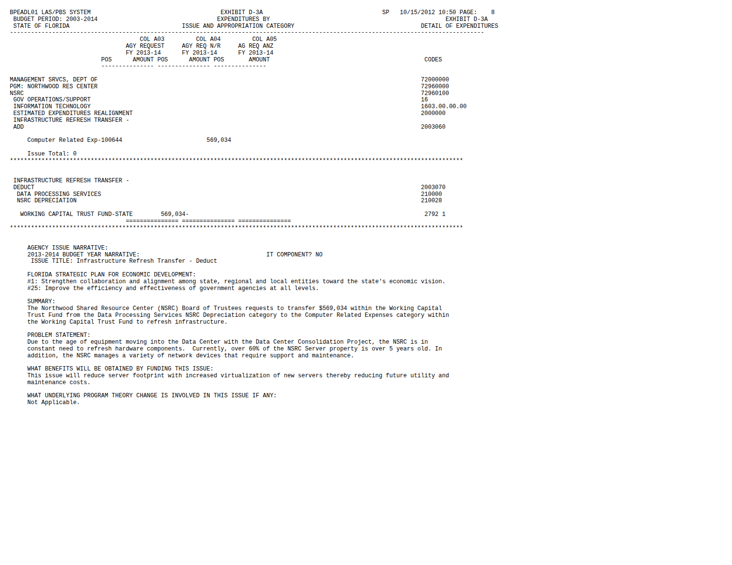BPEADL01 LAS/PBS SYSTEM                                     EXHIBIT D-3A                                  SP   10/15/2012 10:50 PAGE:    8
 BUDGET PERIOD: 2003-2014                                  EXPENDITURES BY                                                  EXHIBIT D-3A
 STATE OF FLORIDA                                ISSUE AND APPROPRIATION CATEGORY                                    DETAIL OF EXPENDITURES
---------------------------------------------------------------------------------------------------------------------------------------
                                     COL A03         COL A04         COL A05
                                 AGY REQUEST     AGY REQ N/R     AG REQ ANZ
                                 FY 2013-14      FY 2013-14      FY 2013-14
                          POS      AMOUNT POS      AMOUNT POS       AMOUNT                                            CODES
                          --------------- --------------- ---------------

MANAGEMENT SRVCS, DEPT OF                                                                                            72000000
PGM: NORTHWOOD RES CENTER                                                                                            72960000
NSRC                                                                                                                 72960100
 GOV OPERATIONS/SUPPORT                                                                                              16
 INFORMATION TECHNOLOGY                                                                                              1603.00.00.00
 ESTIMATED EXPENDITURES REALIGNMENT                                                                                  2000000
 INFRASTRUCTURE REFRESH TRANSFER -
 ADD                                                                                                                 2003060

     Computer Related Exp-100644                        569,034

     Issue Total: 0
*********************************************************************************************************************************


 INFRASTRUCTURE REFRESH TRANSFER -
 DEDUCT                                                                                                              2003070
  DATA PROCESSING SERVICES                                                                                           210000
  NSRC DEPRECIATION                                                                                                  210028

   WORKING CAPITAL TRUST FUND-STATE        569,034-                                                                   2792 1
                                 =============== =============== ===============
*********************************************************************************************************************************


     AGENCY ISSUE NARRATIVE:
     2013-2014 BUDGET YEAR NARRATIVE:                                    IT COMPONENT? NO
      ISSUE TITLE: Infrastructure Refresh Transfer - Deduct

     FLORIDA STRATEGIC PLAN FOR ECONOMIC DEVELOPMENT:
     #1: Strengthen collaboration and alignment among state, regional and local entities toward the state's economic vision.
     #25: Improve the efficiency and effectiveness of government agencies at all levels.

     SUMMARY:
     The Northwood Shared Resource Center (NSRC) Board of Trustees requests to transfer $569,034 within the Working Capital
     Trust Fund from the Data Processing Services NSRC Depreciation category to the Computer Related Expenses category within
     the Working Capital Trust Fund to refresh infrastructure.

     PROBLEM STATEMENT:
     Due to the age of equipment moving into the Data Center with the Data Center Consolidation Project, the NSRC is in
     constant need to refresh hardware components.  Currently, over 60% of the NSRC Server property is over 5 years old. In
     addition, the NSRC manages a variety of network devices that require support and maintenance.

     WHAT BENEFITS WILL BE OBTAINED BY FUNDING THIS ISSUE:
     This issue will reduce server footprint with increased virtualization of new servers thereby reducing future utility and
     maintenance costs.

     WHAT UNDERLYING PROGRAM THEORY CHANGE IS INVOLVED IN THIS ISSUE IF ANY:
     Not Applicable.